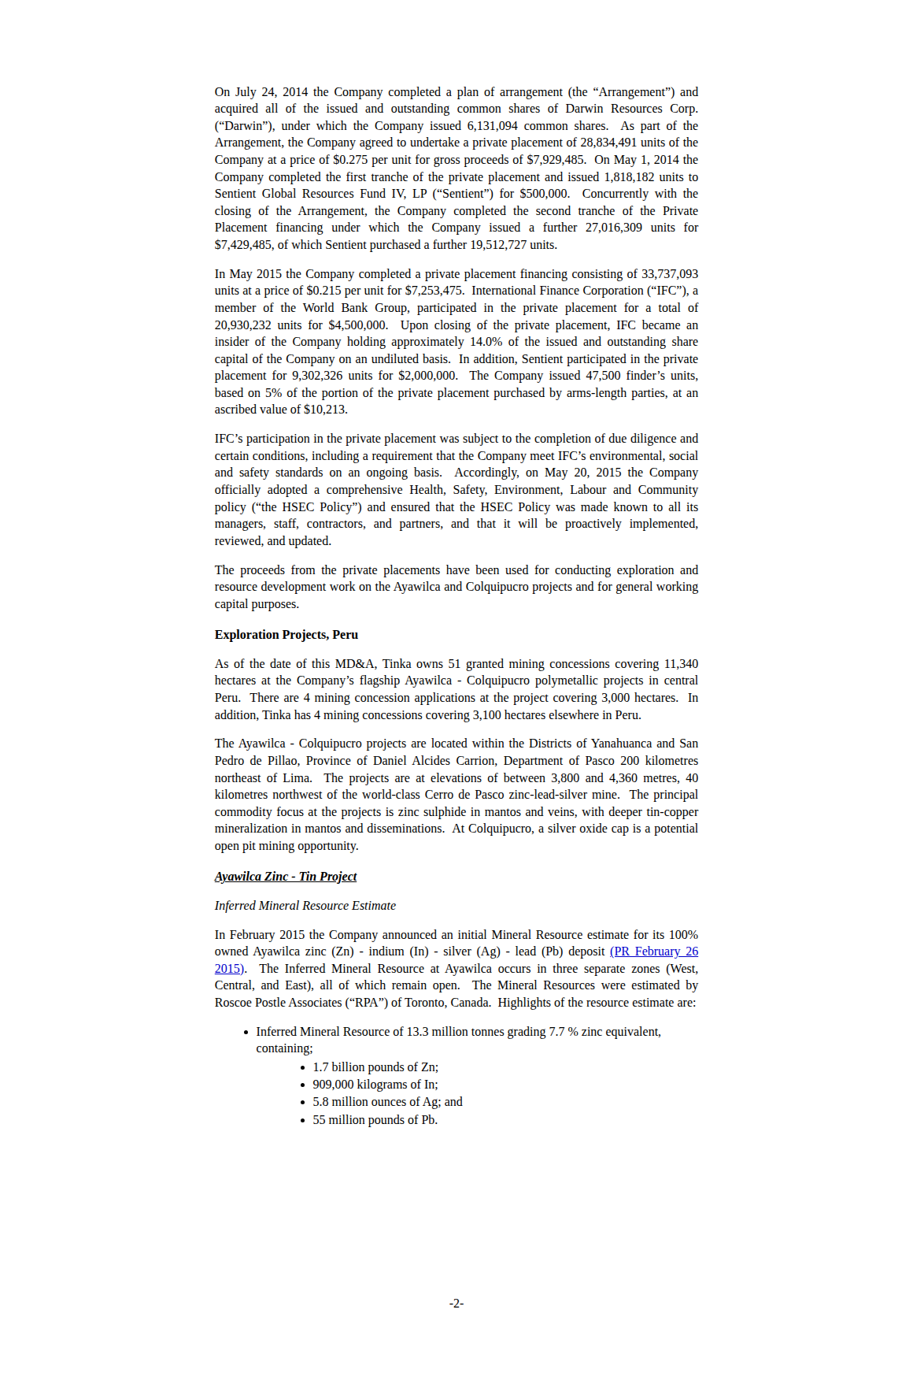On July 24, 2014 the Company completed a plan of arrangement (the “Arrangement”) and acquired all of the issued and outstanding common shares of Darwin Resources Corp. (“Darwin”), under which the Company issued 6,131,094 common shares. As part of the Arrangement, the Company agreed to undertake a private placement of 28,834,491 units of the Company at a price of $0.275 per unit for gross proceeds of $7,929,485. On May 1, 2014 the Company completed the first tranche of the private placement and issued 1,818,182 units to Sentient Global Resources Fund IV, LP (“Sentient”) for $500,000. Concurrently with the closing of the Arrangement, the Company completed the second tranche of the Private Placement financing under which the Company issued a further 27,016,309 units for $7,429,485, of which Sentient purchased a further 19,512,727 units.
In May 2015 the Company completed a private placement financing consisting of 33,737,093 units at a price of $0.215 per unit for $7,253,475. International Finance Corporation (“IFC”), a member of the World Bank Group, participated in the private placement for a total of 20,930,232 units for $4,500,000. Upon closing of the private placement, IFC became an insider of the Company holding approximately 14.0% of the issued and outstanding share capital of the Company on an undiluted basis. In addition, Sentient participated in the private placement for 9,302,326 units for $2,000,000. The Company issued 47,500 finder’s units, based on 5% of the portion of the private placement purchased by arms-length parties, at an ascribed value of $10,213.
IFC’s participation in the private placement was subject to the completion of due diligence and certain conditions, including a requirement that the Company meet IFC’s environmental, social and safety standards on an ongoing basis. Accordingly, on May 20, 2015 the Company officially adopted a comprehensive Health, Safety, Environment, Labour and Community policy (“the HSEC Policy”) and ensured that the HSEC Policy was made known to all its managers, staff, contractors, and partners, and that it will be proactively implemented, reviewed, and updated.
The proceeds from the private placements have been used for conducting exploration and resource development work on the Ayawilca and Colquipucro projects and for general working capital purposes.
Exploration Projects, Peru
As of the date of this MD&A, Tinka owns 51 granted mining concessions covering 11,340 hectares at the Company’s flagship Ayawilca - Colquipucro polymetallic projects in central Peru. There are 4 mining concession applications at the project covering 3,000 hectares. In addition, Tinka has 4 mining concessions covering 3,100 hectares elsewhere in Peru.
The Ayawilca - Colquipucro projects are located within the Districts of Yanahuanca and San Pedro de Pillao, Province of Daniel Alcides Carrion, Department of Pasco 200 kilometres northeast of Lima. The projects are at elevations of between 3,800 and 4,360 metres, 40 kilometres northwest of the world-class Cerro de Pasco zinc-lead-silver mine. The principal commodity focus at the projects is zinc sulphide in mantos and veins, with deeper tin-copper mineralization in mantos and disseminations. At Colquipucro, a silver oxide cap is a potential open pit mining opportunity.
Ayawilca Zinc - Tin Project
Inferred Mineral Resource Estimate
In February 2015 the Company announced an initial Mineral Resource estimate for its 100% owned Ayawilca zinc (Zn) - indium (In) - silver (Ag) - lead (Pb) deposit (PR February 26 2015). The Inferred Mineral Resource at Ayawilca occurs in three separate zones (West, Central, and East), all of which remain open. The Mineral Resources were estimated by Roscoe Postle Associates (“RPA”) of Toronto, Canada. Highlights of the resource estimate are:
Inferred Mineral Resource of 13.3 million tonnes grading 7.7 % zinc equivalent, containing;
1.7 billion pounds of Zn;
909,000 kilograms of In;
5.8 million ounces of Ag; and
55 million pounds of Pb.
-2-